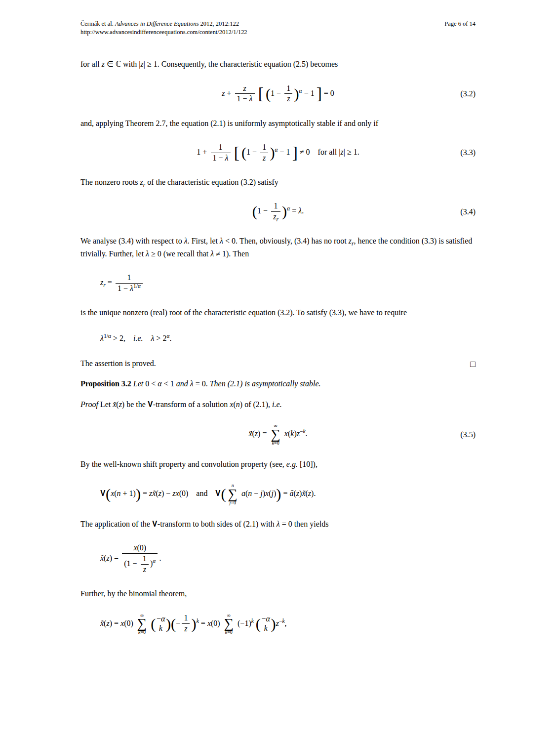Čermák et al. Advances in Difference Equations 2012, 2012:122
http://www.advancesindifferenceequations.com/content/2012/1/122
Page 6 of 14
for all z ∈ ℂ with |z| ≥ 1. Consequently, the characteristic equation (2.5) becomes
z + z 1 − λ [ (1 − 1 z)α − 1 ] = 0
(3.2)
and, applying Theorem 2.7, the equation (2.1) is uniformly asymptotically stable if and only if
1 + 11 − λ [ (1 − 1 z)α − 1 ] ≠ 0 for all |z| ≥ 1.
(3.3)
The nonzero roots zr of the characteristic equation (3.2) satisfy
(1 − 1 zr)α = λ.
(3.4)
We analyse (3.4) with respect to λ. First, let λ < 0. Then, obviously, (3.4) has no root zr, hence the condition (3.3) is satisfied trivially. Further, let λ ≥ 0 (we recall that λ ≠ 1). Then
zr = 11 − λ1/α
is the unique nonzero (real) root of the characteristic equation (3.2). To satisfy (3.3), we have to require
λ1/α > 2, i.e. λ > 2α.
The assertion is proved. □
Proposition 3.2 Let 0 < α < 1 and λ = 0. Then (2.1) is asymptotically stable.
Proof Let x̃(z) be the 𝐕-transform of a solution x(n) of (2.1), i.e.
x̃(z) = ∞∑k=0 x(k)z−k.
(3.5)
By the well-known shift property and convolution property (see, e.g. [10]),
𝐕(x(n + 1)) = zx̃(z) − zx(0) and 𝐕(n∑j=0 a(n − j)x(j)) = ã(z)x̃(z).
The application of the 𝐕-transform to both sides of (2.1) with λ = 0 then yields
x̃(z) = x(0)(1 − 1 z)α.
Further, by the binomial theorem,
x̃(z) = x(0) ∞∑k=0 (−α k)(−1 z)k = x(0) ∞∑k=0 (−1)k (−α k) z−k,